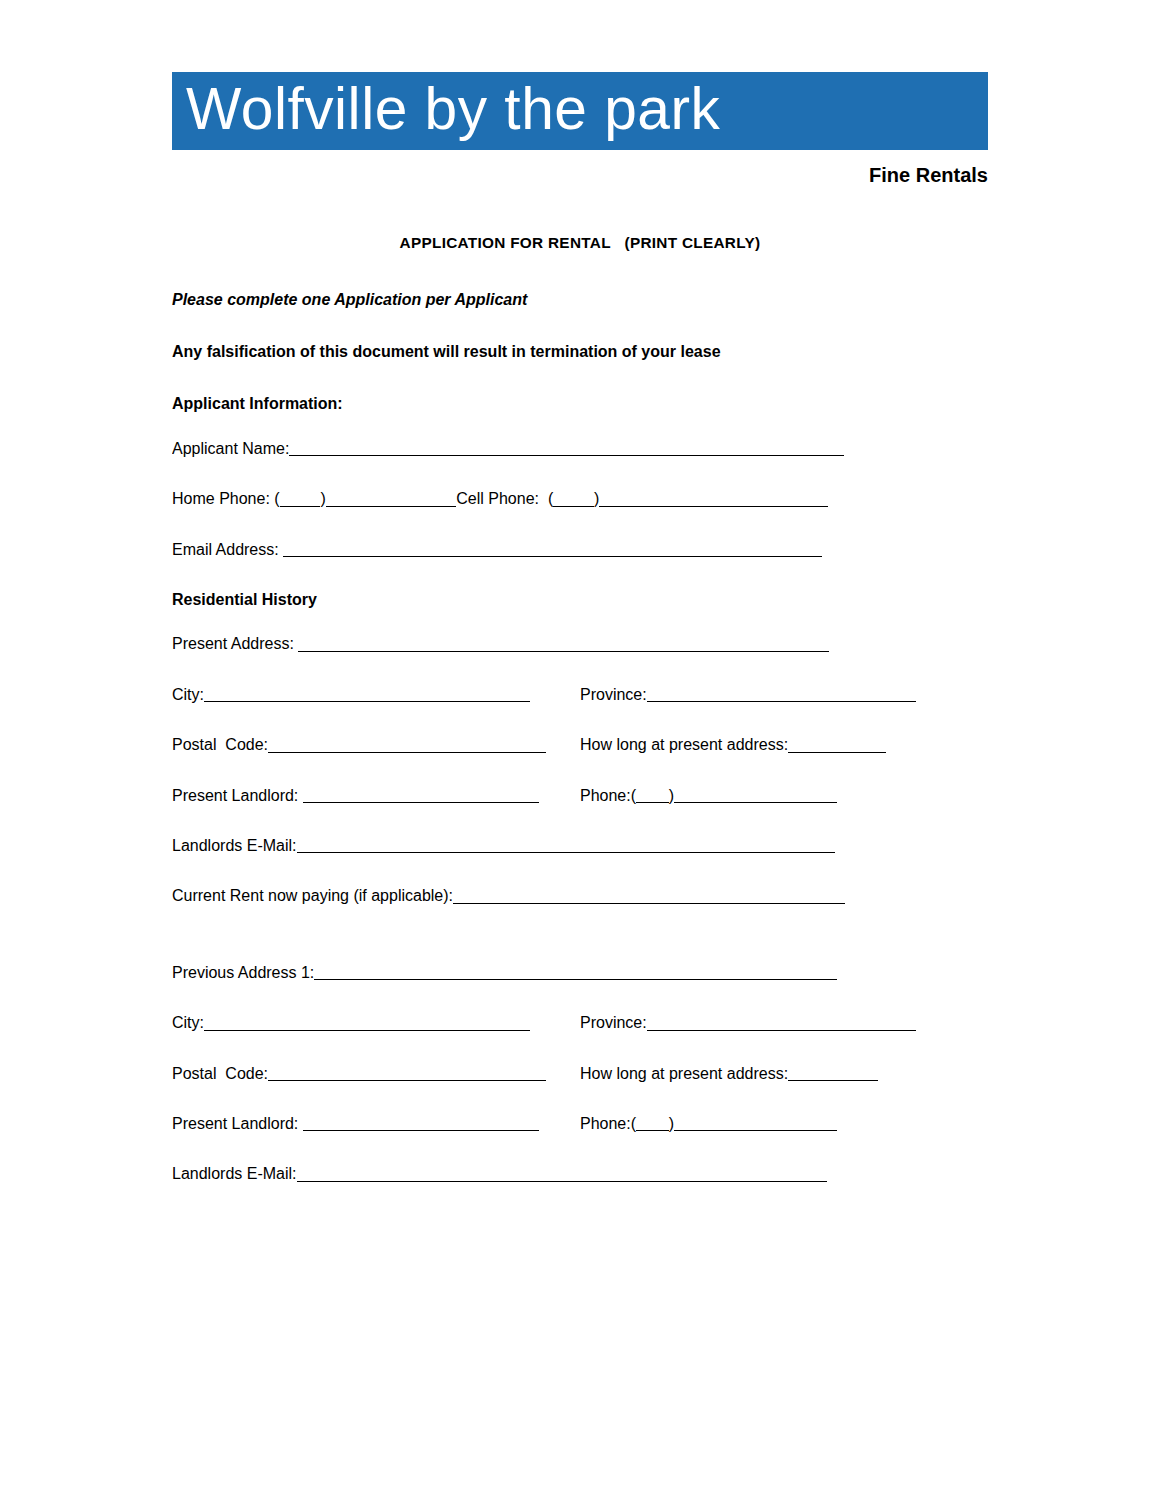Wolfville by the park
Fine Rentals
APPLICATION FOR RENTAL (PRINT CLEARLY)
Please complete one Application per Applicant
Any falsification of this document will result in termination of your lease
Applicant Information:
Applicant Name:
Home Phone: ( ) Cell Phone: ( )
Email Address:
Residential History
Present Address:
City:
Province:
Postal Code:
How long at present address:
Present Landlord:
Phone:( )
Landlords E-Mail:
Current Rent now paying (if applicable):
Previous Address 1:
City:
Province:
Postal Code:
How long at present address:
Present Landlord:
Phone:( )
Landlords E-Mail: